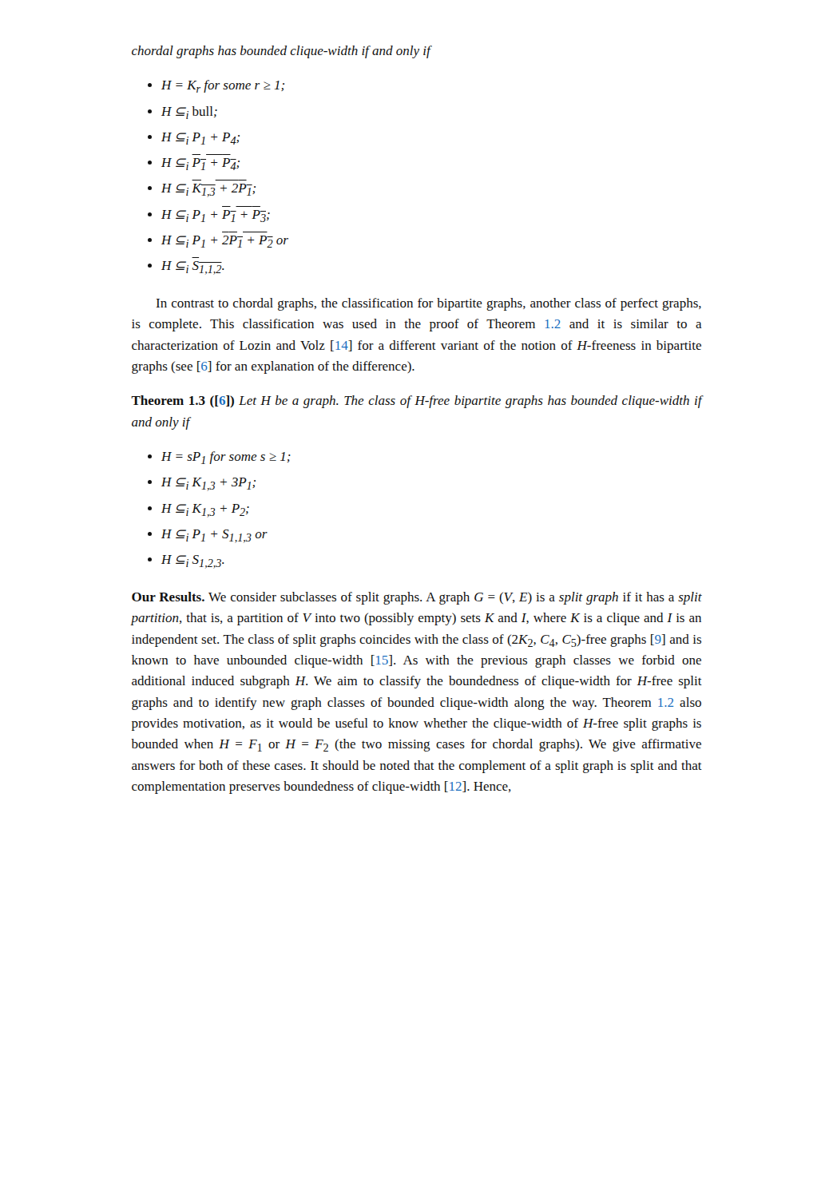chordal graphs has bounded clique-width if and only if
H = Kr for some r ≥ 1;
H ⊆i bull;
H ⊆i P1 + P4;
H ⊆i P1 + P4;
H ⊆i K1,3 + 2P1;
H ⊆i P1 + P1 + P3;
H ⊆i P1 + 2P1 + P2 or
H ⊆i S1,1,2.
In contrast to chordal graphs, the classification for bipartite graphs, another class of perfect graphs, is complete. This classification was used in the proof of Theorem 1.2 and it is similar to a characterization of Lozin and Volz [14] for a different variant of the notion of H-freeness in bipartite graphs (see [6] for an explanation of the difference).
Theorem 1.3 ([6]) Let H be a graph. The class of H-free bipartite graphs has bounded clique-width if and only if
H = sP1 for some s ≥ 1;
H ⊆i K1,3 + 3P1;
H ⊆i K1,3 + P2;
H ⊆i P1 + S1,1,3 or
H ⊆i S1,2,3.
Our Results. We consider subclasses of split graphs. A graph G = (V, E) is a split graph if it has a split partition, that is, a partition of V into two (possibly empty) sets K and I, where K is a clique and I is an independent set. The class of split graphs coincides with the class of (2K2, C4, C5)-free graphs [9] and is known to have unbounded clique-width [15]. As with the previous graph classes we forbid one additional induced subgraph H. We aim to classify the boundedness of clique-width for H-free split graphs and to identify new graph classes of bounded clique-width along the way. Theorem 1.2 also provides motivation, as it would be useful to know whether the clique-width of H-free split graphs is bounded when H = F1 or H = F2 (the two missing cases for chordal graphs). We give affirmative answers for both of these cases. It should be noted that the complement of a split graph is split and that complementation preserves boundedness of clique-width [12]. Hence,